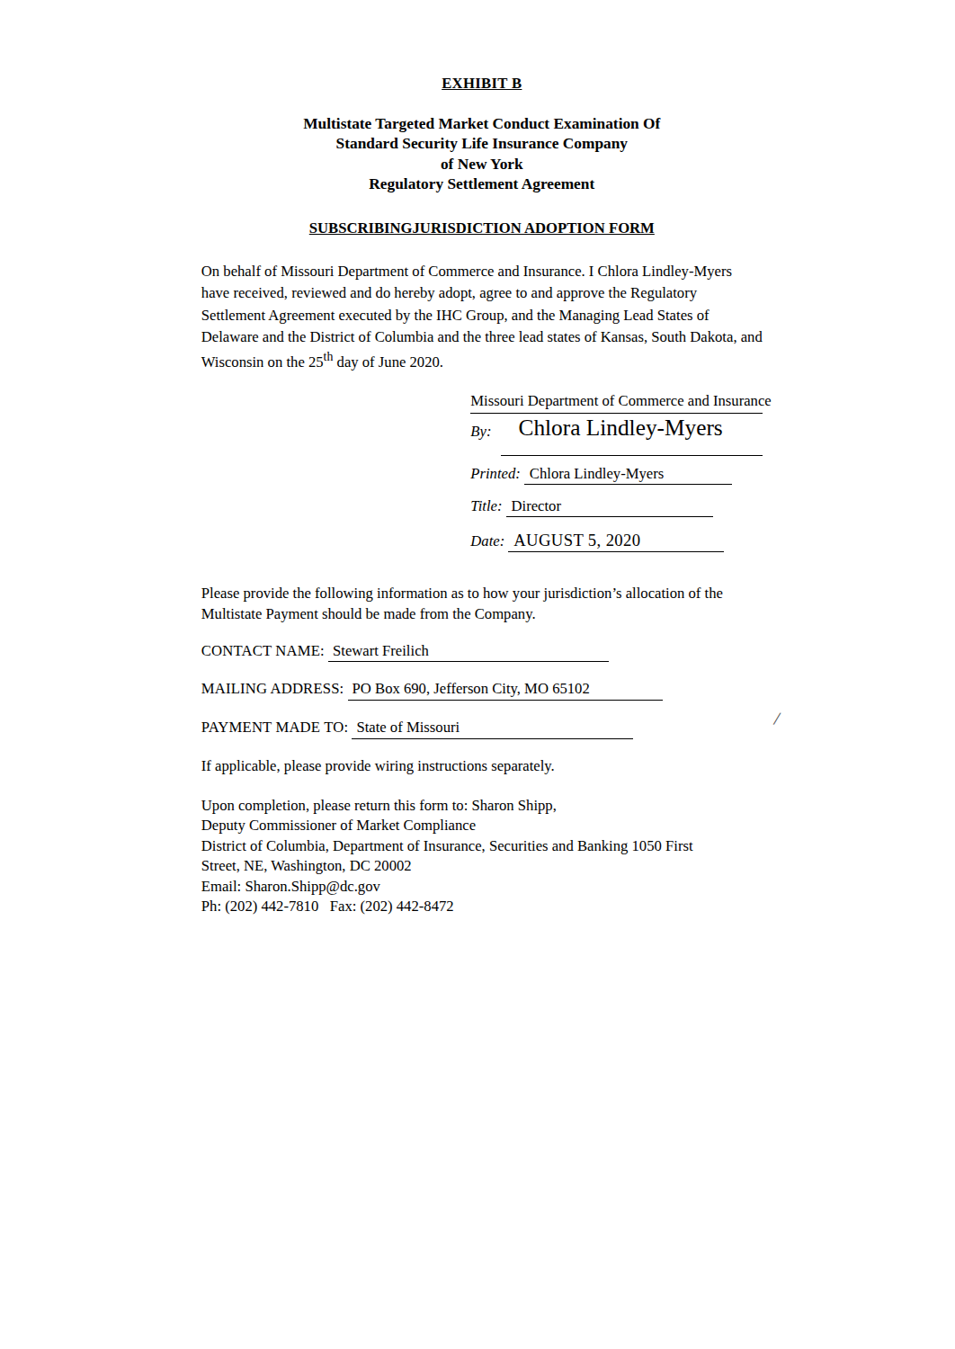EXHIBIT B
Multistate Targeted Market Conduct Examination Of
Standard Security Life Insurance Company
of New York
Regulatory Settlement Agreement
SUBSCRIBINGJURISDICTION ADOPTION FORM
On behalf of Missouri Department of Commerce and Insurance. I Chlora Lindley-Myers have received, reviewed and do hereby adopt, agree to and approve the Regulatory Settlement Agreement executed by the IHC Group, and the Managing Lead States of Delaware and the District of Columbia and the three lead states of Kansas, South Dakota, and Wisconsin on the 25th day of June 2020.
Missouri Department of Commerce and Insurance
By: Chlora Lindley-Myers
Printed: Chlora Lindley-Myers
Title: Director
Date: AUGUST 5, 2020
Please provide the following information as to how your jurisdiction’s allocation of the Multistate Payment should be made from the Company.
CONTACT NAME: Stewart Freilich
MAILING ADDRESS: PO Box 690, Jefferson City, MO 65102
PAYMENT MADE TO: State of Missouri
If applicable, please provide wiring instructions separately.
Upon completion, please return this form to: Sharon Shipp,
Deputy Commissioner of Market Compliance
District of Columbia, Department of Insurance, Securities and Banking 1050 First
Street, NE, Washington, DC 20002
Email: Sharon.Shipp@dc.gov
Ph: (202) 442-7810 Fax: (202) 442‑8472
/